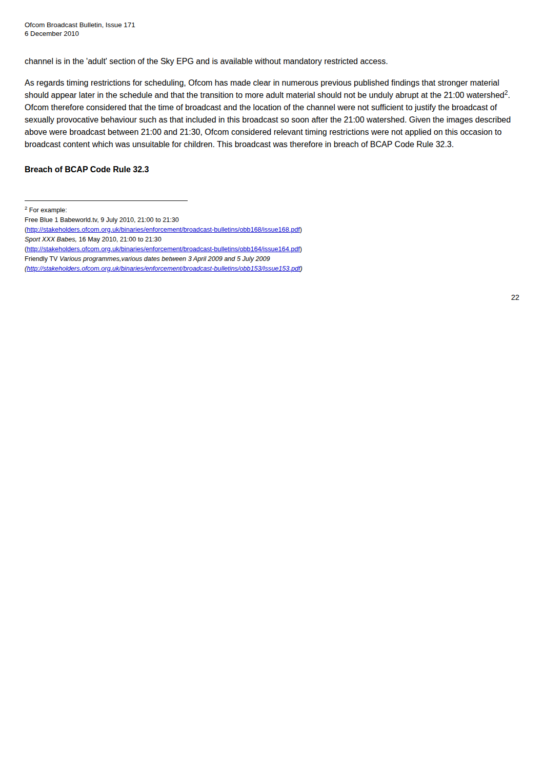Ofcom Broadcast Bulletin, Issue 171
6 December 2010
channel is in the 'adult' section of the Sky EPG and is available without mandatory restricted access.
As regards timing restrictions for scheduling, Ofcom has made clear in numerous previous published findings that stronger material should appear later in the schedule and that the transition to more adult material should not be unduly abrupt at the 21:00 watershed2. Ofcom therefore considered that the time of broadcast and the location of the channel were not sufficient to justify the broadcast of sexually provocative behaviour such as that included in this broadcast so soon after the 21:00 watershed. Given the images described above were broadcast between 21:00 and 21:30, Ofcom considered relevant timing restrictions were not applied on this occasion to broadcast content which was unsuitable for children. This broadcast was therefore in breach of BCAP Code Rule 32.3.
Breach of BCAP Code Rule 32.3
2 For example:
Free Blue 1 Babeworld.tv, 9 July 2010, 21:00 to 21:30
(http://stakeholders.ofcom.org.uk/binaries/enforcement/broadcast-bulletins/obb168/issue168.pdf)
Sport XXX Babes, 16 May 2010, 21:00 to 21:30
(http://stakeholders.ofcom.org.uk/binaries/enforcement/broadcast-bulletins/obb164/issue164.pdf)
Friendly TV Various programmes,various dates between 3 April 2009 and 5 July 2009
(http://stakeholders.ofcom.org.uk/binaries/enforcement/broadcast-bulletins/obb153/Issue153.pdf)
22